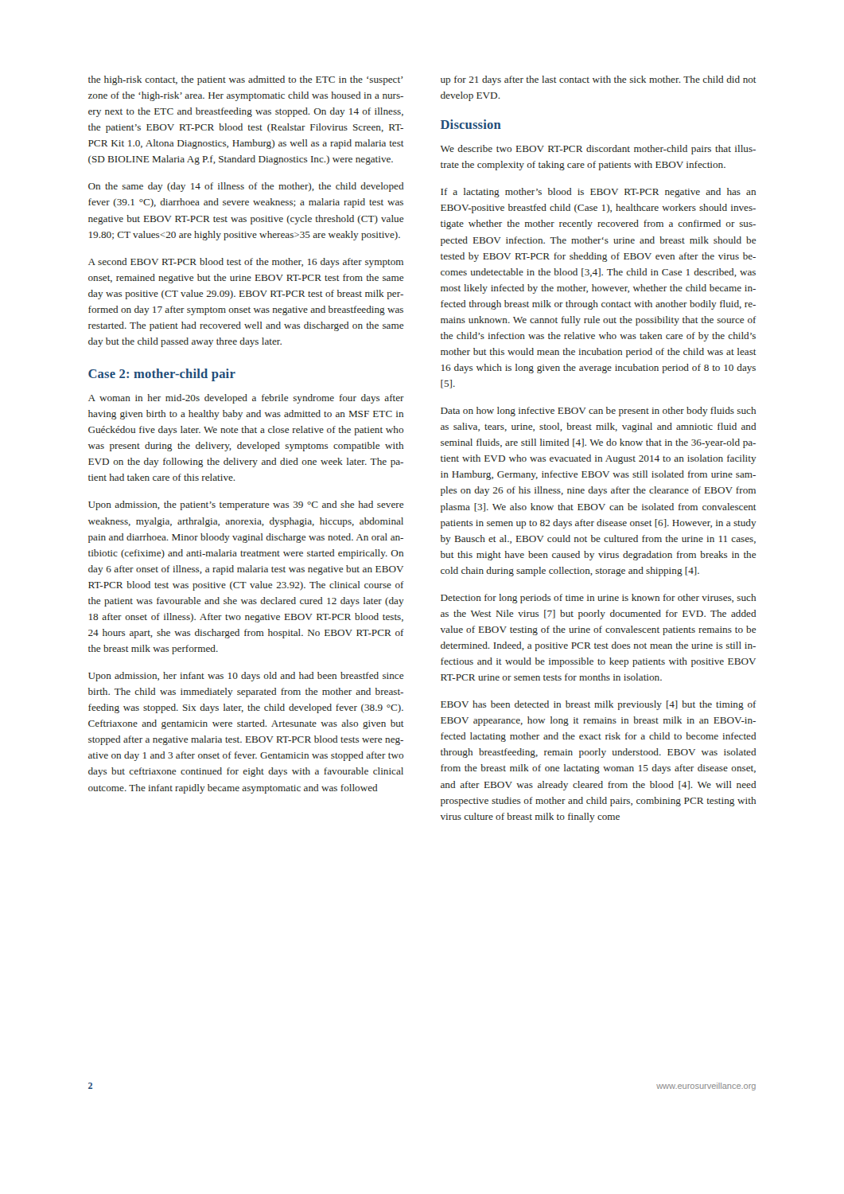the high-risk contact, the patient was admitted to the ETC in the ‘suspect’ zone of the ‘high-risk’ area. Her asymptomatic child was housed in a nursery next to the ETC and breastfeeding was stopped. On day 14 of illness, the patient’s EBOV RT-PCR blood test (Realstar Filovirus Screen, RT-PCR Kit 1.0, Altona Diagnostics, Hamburg) as well as a rapid malaria test (SD BIOLINE Malaria Ag P.f, Standard Diagnostics Inc.) were negative.
On the same day (day 14 of illness of the mother), the child developed fever (39.1 °C), diarrhoea and severe weakness; a malaria rapid test was negative but EBOV RT-PCR test was positive (cycle threshold (CT) value 19.80; CT values<20 are highly positive whereas>35 are weakly positive).
A second EBOV RT-PCR blood test of the mother, 16 days after symptom onset, remained negative but the urine EBOV RT-PCR test from the same day was positive (CT value 29.09). EBOV RT-PCR test of breast milk performed on day 17 after symptom onset was negative and breastfeeding was restarted. The patient had recovered well and was discharged on the same day but the child passed away three days later.
Case 2: mother-child pair
A woman in her mid-20s developed a febrile syndrome four days after having given birth to a healthy baby and was admitted to an MSF ETC in Guéckédou five days later. We note that a close relative of the patient who was present during the delivery, developed symptoms compatible with EVD on the day following the delivery and died one week later. The patient had taken care of this relative.
Upon admission, the patient’s temperature was 39 °C and she had severe weakness, myalgia, arthralgia, anorexia, dysphagia, hiccups, abdominal pain and diarrhoea. Minor bloody vaginal discharge was noted. An oral antibiotic (cefixime) and anti-malaria treatment were started empirically. On day 6 after onset of illness, a rapid malaria test was negative but an EBOV RT-PCR blood test was positive (CT value 23.92). The clinical course of the patient was favourable and she was declared cured 12 days later (day 18 after onset of illness). After two negative EBOV RT-PCR blood tests, 24 hours apart, she was discharged from hospital. No EBOV RT-PCR of the breast milk was performed.
Upon admission, her infant was 10 days old and had been breastfed since birth. The child was immediately separated from the mother and breastfeeding was stopped. Six days later, the child developed fever (38.9 °C). Ceftriaxone and gentamicin were started. Artesunate was also given but stopped after a negative malaria test. EBOV RT-PCR blood tests were negative on day 1 and 3 after onset of fever. Gentamicin was stopped after two days but ceftriaxone continued for eight days with a favourable clinical outcome. The infant rapidly became asymptomatic and was followed
up for 21 days after the last contact with the sick mother. The child did not develop EVD.
Discussion
We describe two EBOV RT-PCR discordant mother-child pairs that illustrate the complexity of taking care of patients with EBOV infection.
If a lactating mother’s blood is EBOV RT-PCR negative and has an EBOV-positive breastfed child (Case 1), healthcare workers should investigate whether the mother recently recovered from a confirmed or suspected EBOV infection. The mother‘s urine and breast milk should be tested by EBOV RT-PCR for shedding of EBOV even after the virus becomes undetectable in the blood [3,4]. The child in Case 1 described, was most likely infected by the mother, however, whether the child became infected through breast milk or through contact with another bodily fluid, remains unknown. We cannot fully rule out the possibility that the source of the child’s infection was the relative who was taken care of by the child’s mother but this would mean the incubation period of the child was at least 16 days which is long given the average incubation period of 8 to 10 days [5].
Data on how long infective EBOV can be present in other body fluids such as saliva, tears, urine, stool, breast milk, vaginal and amniotic fluid and seminal fluids, are still limited [4]. We do know that in the 36-year-old patient with EVD who was evacuated in August 2014 to an isolation facility in Hamburg, Germany, infective EBOV was still isolated from urine samples on day 26 of his illness, nine days after the clearance of EBOV from plasma [3]. We also know that EBOV can be isolated from convalescent patients in semen up to 82 days after disease onset [6]. However, in a study by Bausch et al., EBOV could not be cultured from the urine in 11 cases, but this might have been caused by virus degradation from breaks in the cold chain during sample collection, storage and shipping [4].
Detection for long periods of time in urine is known for other viruses, such as the West Nile virus [7] but poorly documented for EVD. The added value of EBOV testing of the urine of convalescent patients remains to be determined. Indeed, a positive PCR test does not mean the urine is still infectious and it would be impossible to keep patients with positive EBOV RT-PCR urine or semen tests for months in isolation.
EBOV has been detected in breast milk previously [4] but the timing of EBOV appearance, how long it remains in breast milk in an EBOV-infected lactating mother and the exact risk for a child to become infected through breastfeeding, remain poorly understood. EBOV was isolated from the breast milk of one lactating woman 15 days after disease onset, and after EBOV was already cleared from the blood [4]. We will need prospective studies of mother and child pairs, combining PCR testing with virus culture of breast milk to finally come
2 www.eurosurveillance.org